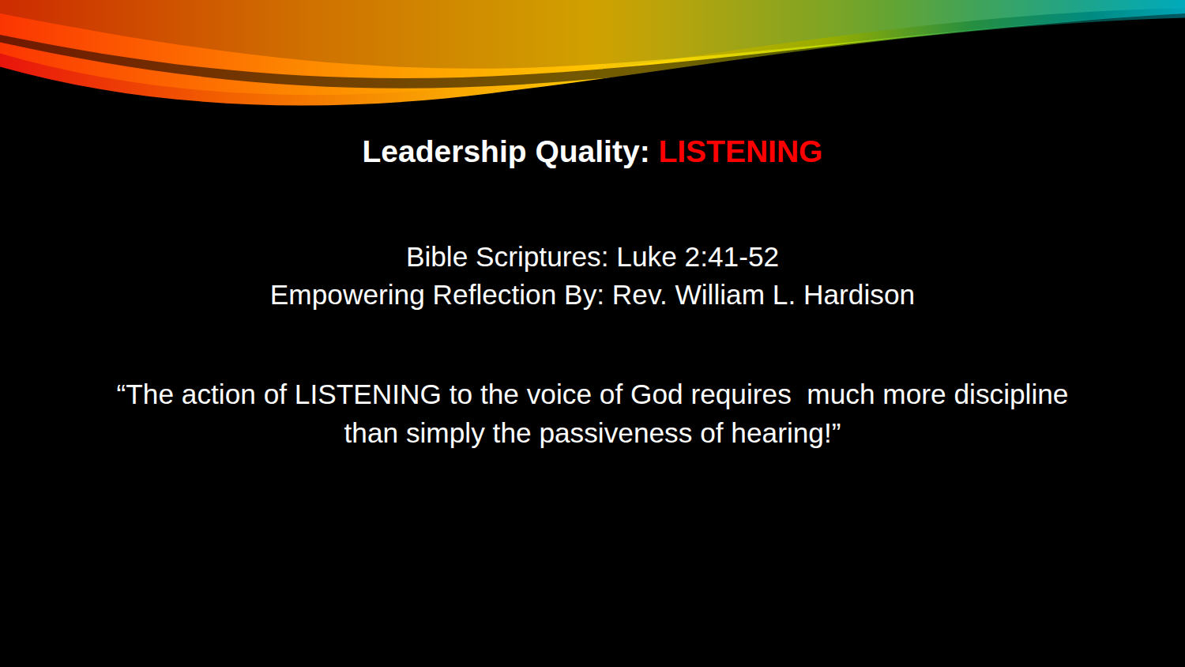Leadership Quality: LISTENING
Bible Scriptures: Luke 2:41-52
Empowering Reflection By: Rev. William L. Hardison
“The action of LISTENING to the voice of God requires much more discipline than simply the passiveness of hearing!”